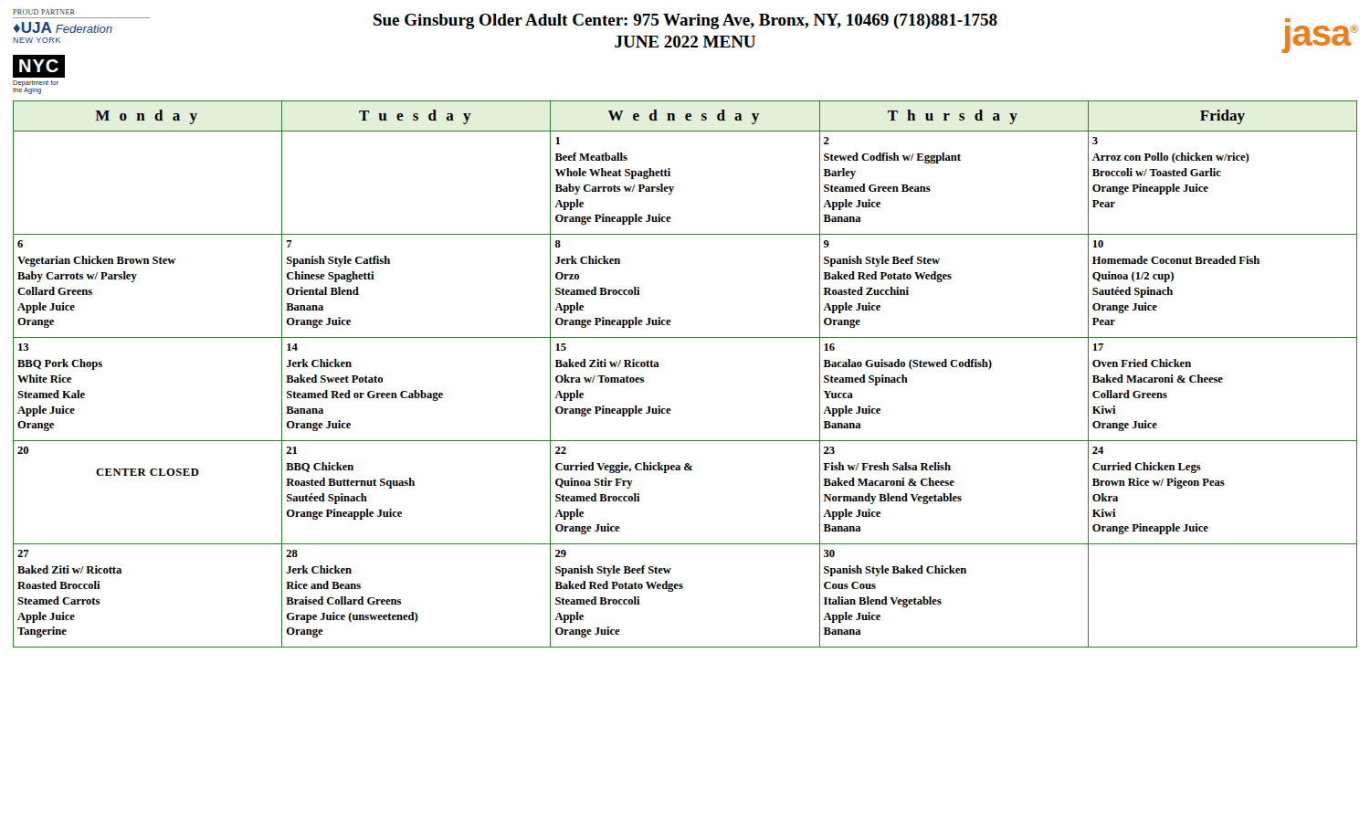PROUD PARTNER
♦UJA Federation
NEW YORK
NYC
Department for
the Aging
jasa®
Sue Ginsburg Older Adult Center: 975 Waring Ave, Bronx, NY, 10469 (718)881-1758
JUNE 2022 MENU
| M o n d a y | T u e s d a y | W e d n e s d a y | T h u r s d a y | Friday |
| --- | --- | --- | --- | --- |
| | | 1 Beef Meatballs Whole Wheat Spaghetti Baby Carrots w/ Parsley Apple Orange Pineapple Juice | 2 Stewed Codfish w/ Eggplant Barley Steamed Green Beans Apple Juice Banana | 3 Arroz con Pollo (chicken w/rice) Broccoli w/ Toasted Garlic Orange Pineapple Juice Pear |
| 6 Vegetarian Chicken Brown Stew Baby Carrots w/ Parsley Collard Greens Apple Juice Orange | 7 Spanish Style Catfish Chinese Spaghetti Oriental Blend Banana Orange Juice | 8 Jerk Chicken Orzo Steamed Broccoli Apple Orange Pineapple Juice | 9 Spanish Style Beef Stew Baked Red Potato Wedges Roasted Zucchini Apple Juice Orange | 10 Homemade Coconut Breaded Fish Quinoa (1/2 cup) Sautéed Spinach Orange Juice Pear |
| 13 BBQ Pork Chops White Rice Steamed Kale Apple Juice Orange | 14 Jerk Chicken Baked Sweet Potato Steamed Red or Green Cabbage Banana Orange Juice | 15 Baked Ziti w/ Ricotta Okra w/ Tomatoes Apple Orange Pineapple Juice | 16 Bacalao Guisado (Stewed Codfish) Steamed Spinach Yucca Apple Juice Banana | 17 Oven Fried Chicken Baked Macaroni & Cheese Collard Greens Kiwi Orange Juice |
| 20 CENTER CLOSED | 21 BBQ Chicken Roasted Butternut Squash Sautéed Spinach Orange Pineapple Juice | 22 Curried Veggie, Chickpea & Quinoa Stir Fry Steamed Broccoli Apple Orange Juice | 23 Fish w/ Fresh Salsa Relish Baked Macaroni & Cheese Normandy Blend Vegetables Apple Juice Banana | 24 Curried Chicken Legs Brown Rice w/ Pigeon Peas Okra Kiwi Orange Pineapple Juice |
| 27 Baked Ziti w/ Ricotta Roasted Broccoli Steamed Carrots Apple Juice Tangerine | 28 Jerk Chicken Rice and Beans Braised Collard Greens Grape Juice (unsweetened) Orange | 29 Spanish Style Beef Stew Baked Red Potato Wedges Steamed Broccoli Apple Orange Juice | 30 Spanish Style Baked Chicken Cous Cous Italian Blend Vegetables Apple Juice Banana | |